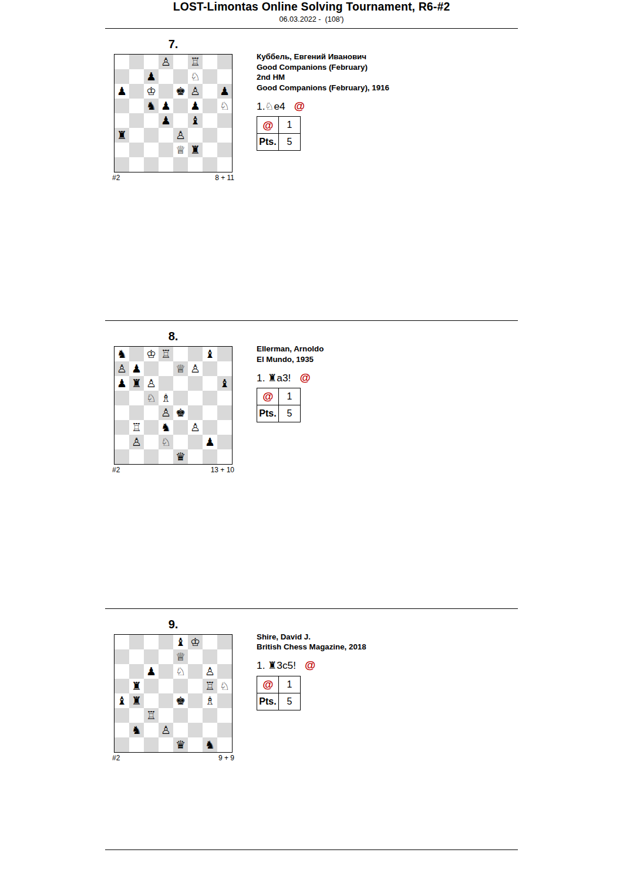LOST-Limontas Online Solving Tournament, R6-#2
06.03.2022 - (108')
7.
| | | | ♙ | | ♖ | | |
| | | ♟ | | | ♘ | | |
| ♟ | | ♔ | | ♚ | ♙ | | ♟ |
| | | ♞ | ♟ | | ♟ | | ♘ |
| | | | ♟ | | ♝ | | |
| ♜ | | | | ♙ | | | |
| | | | | ♕ | ♜ | | |
#28 + 11
Куббель, Евгений Иванович
Good Companions (February)
2nd HM
Good Companions (February), 1916
1.♘e4 @
| @ | 1 |
| Pts. | 5 |
8.
| ♞ | | ♔ | ♖ | | | ♝ | |
| ♙ | ♟ | | | ♕ | ♙ | | |
| ♟ | ♜ | ♙ | | | | | ♝ |
| | | ♘ | ♗ | | | | |
| | | | ♙ | ♚ | | | |
| | ♖ | | ♞ | | ♙ | | |
| | ♙ | | ♘ | | | ♟ | |
| | | | | ♛ | | | |
#213 + 10
Ellerman, Arnoldo
El Mundo, 1935
1. ♜a3! @
| @ | 1 |
| Pts. | 5 |
9.
| | | | | ♝ | ♔ | | |
| | | | | ♕ | | | |
| | | ♟ | | ♘ | | ♙ | |
| | ♜ | | | | | ♖ | ♘ |
| ♝ | ♜ | | | ♚ | | ♗ | |
| | | ♖ | | | | | |
| | ♞ | | ♙ | | | | |
| | | | | ♛ | | ♞ | |
#29 + 9
Shire, David J.
British Chess Magazine, 2018
1. ♜3c5! @
| @ | 1 |
| Pts. | 5 |